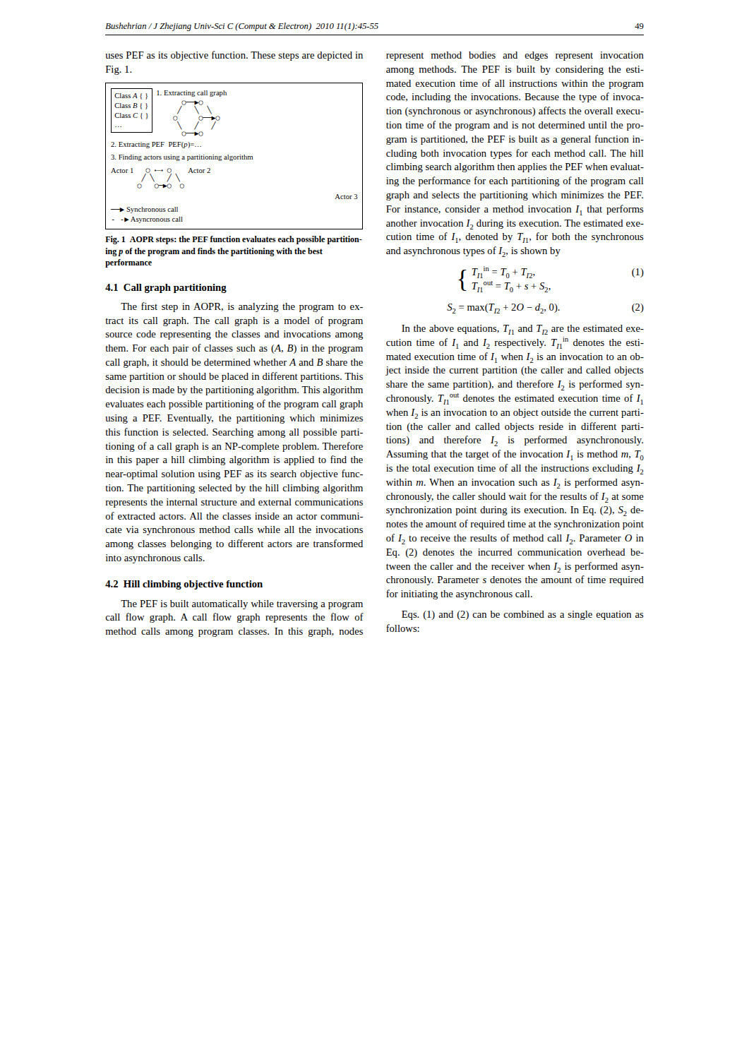Bushehrian / J Zhejiang Univ-Sci C (Comput & Electron) 2010 11(1):45-55 49
uses PEF as its objective function. These steps are depicted in Fig. 1.
Class A { }
Class B { }
Class C { }
…
1. Extracting call graph
○──▶○ ╱ ╲ ╲ ○ ○──▶○ ╲ ╱ ╱ ○──▶○
2. Extracting PEF
PEF(p)=…
3. Finding actors using a partitioning algorithm
Actor 1
○ ⇠⇢ ○ ╱ ╲ ╱ ╲ ○ ○─▶○ ○
Actor 2
Actor 3
──▶ Synchronous call
- -▶ Asyncronous call
Fig. 1 AOPR steps: the PEF function evaluates each possible partitioning p of the program and finds the partitioning with the best performance
4.1 Call graph partitioning
The first step in AOPR, is analyzing the program to extract its call graph. The call graph is a model of program source code representing the classes and invocations among them. For each pair of classes such as (A, B) in the program call graph, it should be determined whether A and B share the same partition or should be placed in different partitions. This decision is made by the partitioning algorithm. This algorithm evaluates each possible partitioning of the program call graph using a PEF. Eventually, the partitioning which minimizes this function is selected. Searching among all possible partitioning of a call graph is an NP-complete problem. Therefore in this paper a hill climbing algorithm is applied to find the near-optimal solution using PEF as its search objective function. The partitioning selected by the hill climbing algorithm represents the internal structure and external communications of extracted actors. All the classes inside an actor communicate via synchronous method calls while all the invocations among classes belonging to different actors are transformed into asynchronous calls.
4.2 Hill climbing objective function
The PEF is built automatically while traversing a program call flow graph. A call flow graph represents the flow of method calls among program classes. In this graph, nodes represent method bodies and edges represent invocation among methods. The PEF is built by considering the estimated execution time of all instructions within the program code, including the invocations. Because the type of invocation (synchronous or asynchronous) affects the overall execution time of the program and is not determined until the program is partitioned, the PEF is built as a general function including both invocation types for each method call. The hill climbing search algorithm then applies the PEF when evaluating the performance for each partitioning of the program call graph and selects the partitioning which minimizes the PEF. For instance, consider a method invocation I1 that performs another invocation I2 during its execution. The estimated execution time of I1, denoted by TI1, for both the synchronous and asynchronous types of I2, is shown by
{
TI1in = T0 + TI2,
TI1out = T0 + s + S2,
(1)
S2 = max(TI2 + 2O − d2, 0). (2)
In the above equations, TI1 and TI2 are the estimated execution time of I1 and I2 respectively. TI1in denotes the estimated execution time of I1 when I2 is an invocation to an object inside the current partition (the caller and called objects share the same partition), and therefore I2 is performed synchronously. TI1out denotes the estimated execution time of I1 when I2 is an invocation to an object outside the current partition (the caller and called objects reside in different partitions) and therefore I2 is performed asynchronously. Assuming that the target of the invocation I1 is method m, T0 is the total execution time of all the instructions excluding I2 within m. When an invocation such as I2 is performed asynchronously, the caller should wait for the results of I2 at some synchronization point during its execution. In Eq. (2), S2 denotes the amount of required time at the synchronization point of I2 to receive the results of method call I2. Parameter O in Eq. (2) denotes the incurred communication overhead between the caller and the receiver when I2 is performed asynchronously. Parameter s denotes the amount of time required for initiating the asynchronous call.
Eqs. (1) and (2) can be combined as a single equation as follows: